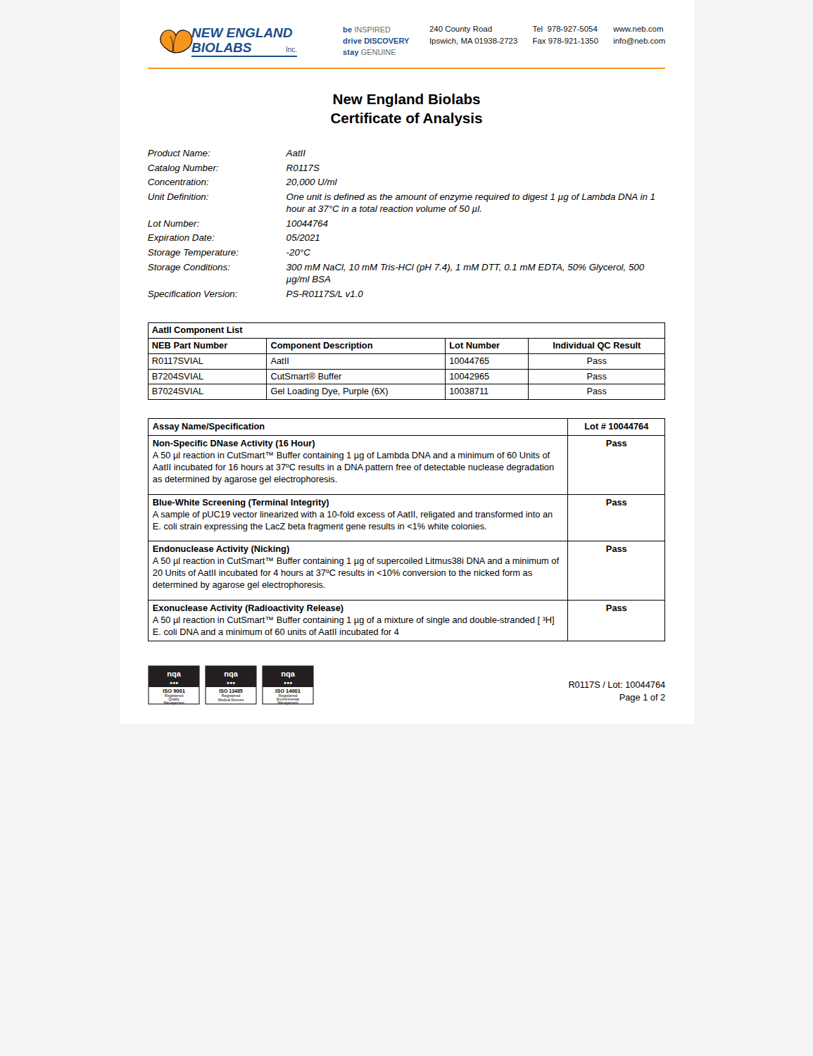be INSPIRED
drive DISCOVERY
stay GENUINE
240 County Road
Ipswich, MA 01938-2723
Tel 978-927-5054
Fax 978-921-1350
www.neb.com
info@neb.com
New England Biolabs Certificate of Analysis
| Product Name: | AatII |
| Catalog Number: | R0117S |
| Concentration: | 20,000 U/ml |
| Unit Definition: | One unit is defined as the amount of enzyme required to digest 1 µg of Lambda DNA in 1 hour at 37°C in a total reaction volume of 50 µl. |
| Lot Number: | 10044764 |
| Expiration Date: | 05/2021 |
| Storage Temperature: | -20°C |
| Storage Conditions: | 300 mM NaCl, 10 mM Tris-HCl (pH 7.4), 1 mM DTT, 0.1 mM EDTA, 50% Glycerol, 500 µg/ml BSA |
| Specification Version: | PS-R0117S/L v1.0 |
| AatII Component List |
| --- |
| NEB Part Number | Component Description | Lot Number | Individual QC Result |
| R0117SVIAL | AatII | 10044765 | Pass |
| B7204SVIAL | CutSmart® Buffer | 10042965 | Pass |
| B7024SVIAL | Gel Loading Dye, Purple (6X) | 10038711 | Pass |
| Assay Name/Specification | Lot # 10044764 |
| --- | --- |
| Non-Specific DNase Activity (16 Hour) A 50 µl reaction in CutSmart™ Buffer containing 1 µg of Lambda DNA and a minimum of 60 Units of AatII incubated for 16 hours at 37ºC results in a DNA pattern free of detectable nuclease degradation as determined by agarose gel electrophoresis. | Pass |
| Blue-White Screening (Terminal Integrity) A sample of pUC19 vector linearized with a 10-fold excess of AatII, religated and transformed into an E. coli strain expressing the LacZ beta fragment gene results in <1% white colonies. | Pass |
| Endonuclease Activity (Nicking) A 50 µl reaction in CutSmart™ Buffer containing 1 µg of supercoiled Litmus38i DNA and a minimum of 20 Units of AatII incubated for 4 hours at 37ºC results in <10% conversion to the nicked form as determined by agarose gel electrophoresis. | Pass |
| Exonuclease Activity (Radioactivity Release) A 50 µl reaction in CutSmart™ Buffer containing 1 µg of a mixture of single and double-stranded [ ³H] E. coli DNA and a minimum of 60 units of AatII incubated for 4 | Pass |
R0117S / Lot: 10044764
Page 1 of 2